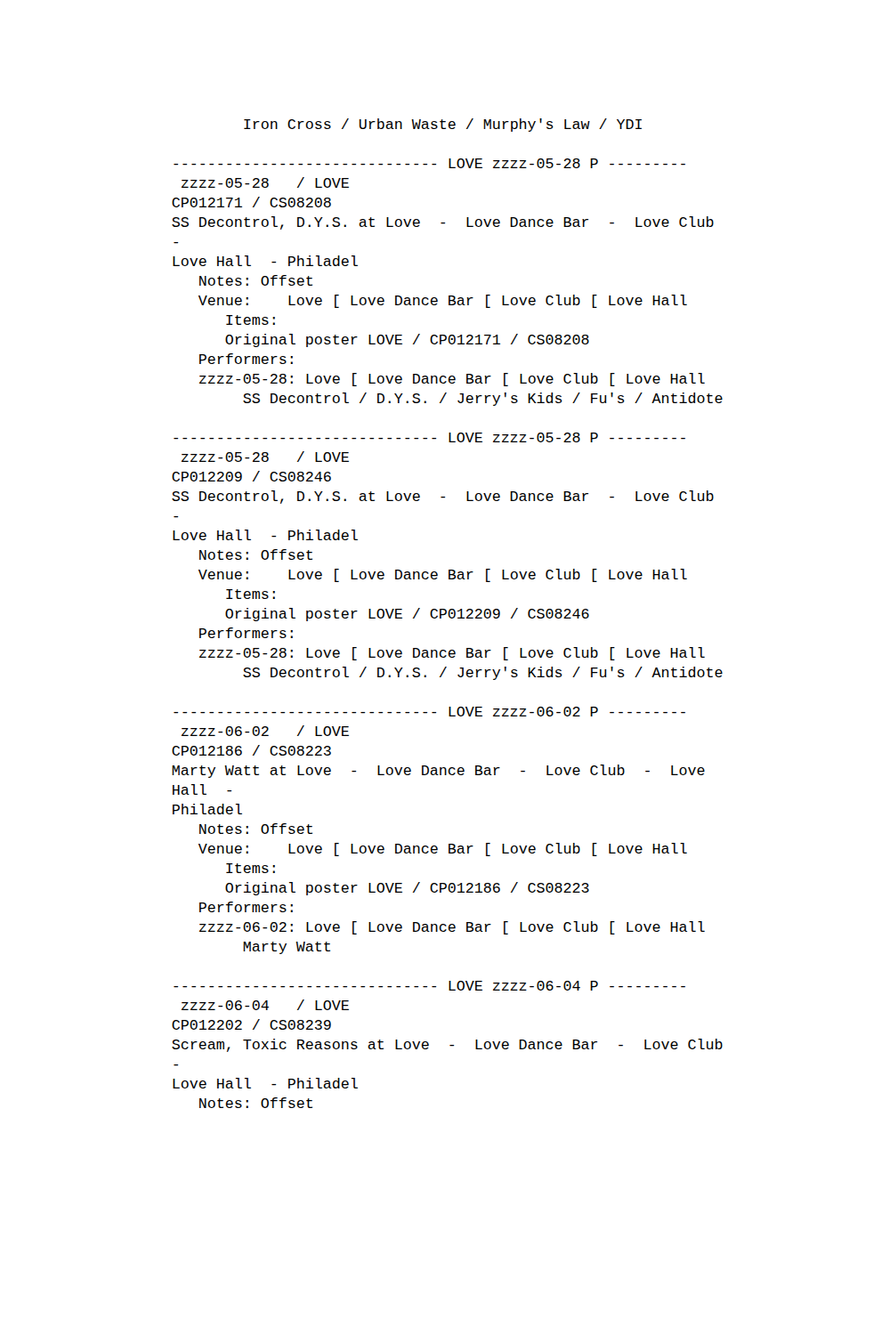Iron Cross / Urban Waste / Murphy's Law / YDI ------------------------------ LOVE zzzz-05-28 P --------- zzzz-05-28 / LOVE CP012171 / CS08208 SS Decontrol, D.Y.S. at Love - Love Dance Bar - Love Club - Love Hall - Philadel Notes: Offset Venue: Love [ Love Dance Bar [ Love Club [ Love Hall Items: Original poster LOVE / CP012171 / CS08208 Performers: zzzz-05-28: Love [ Love Dance Bar [ Love Club [ Love Hall SS Decontrol / D.Y.S. / Jerry's Kids / Fu's / Antidote ------------------------------ LOVE zzzz-05-28 P --------- zzzz-05-28 / LOVE CP012209 / CS08246 SS Decontrol, D.Y.S. at Love - Love Dance Bar - Love Club - Love Hall - Philadel Notes: Offset Venue: Love [ Love Dance Bar [ Love Club [ Love Hall Items: Original poster LOVE / CP012209 / CS08246 Performers: zzzz-05-28: Love [ Love Dance Bar [ Love Club [ Love Hall SS Decontrol / D.Y.S. / Jerry's Kids / Fu's / Antidote ------------------------------ LOVE zzzz-06-02 P --------- zzzz-06-02 / LOVE CP012186 / CS08223 Marty Watt at Love - Love Dance Bar - Love Club - Love Hall - Philadel Notes: Offset Venue: Love [ Love Dance Bar [ Love Club [ Love Hall Items: Original poster LOVE / CP012186 / CS08223 Performers: zzzz-06-02: Love [ Love Dance Bar [ Love Club [ Love Hall Marty Watt ------------------------------ LOVE zzzz-06-04 P --------- zzzz-06-04 / LOVE CP012202 / CS08239 Scream, Toxic Reasons at Love - Love Dance Bar - Love Club - Love Hall - Philadel Notes: Offset